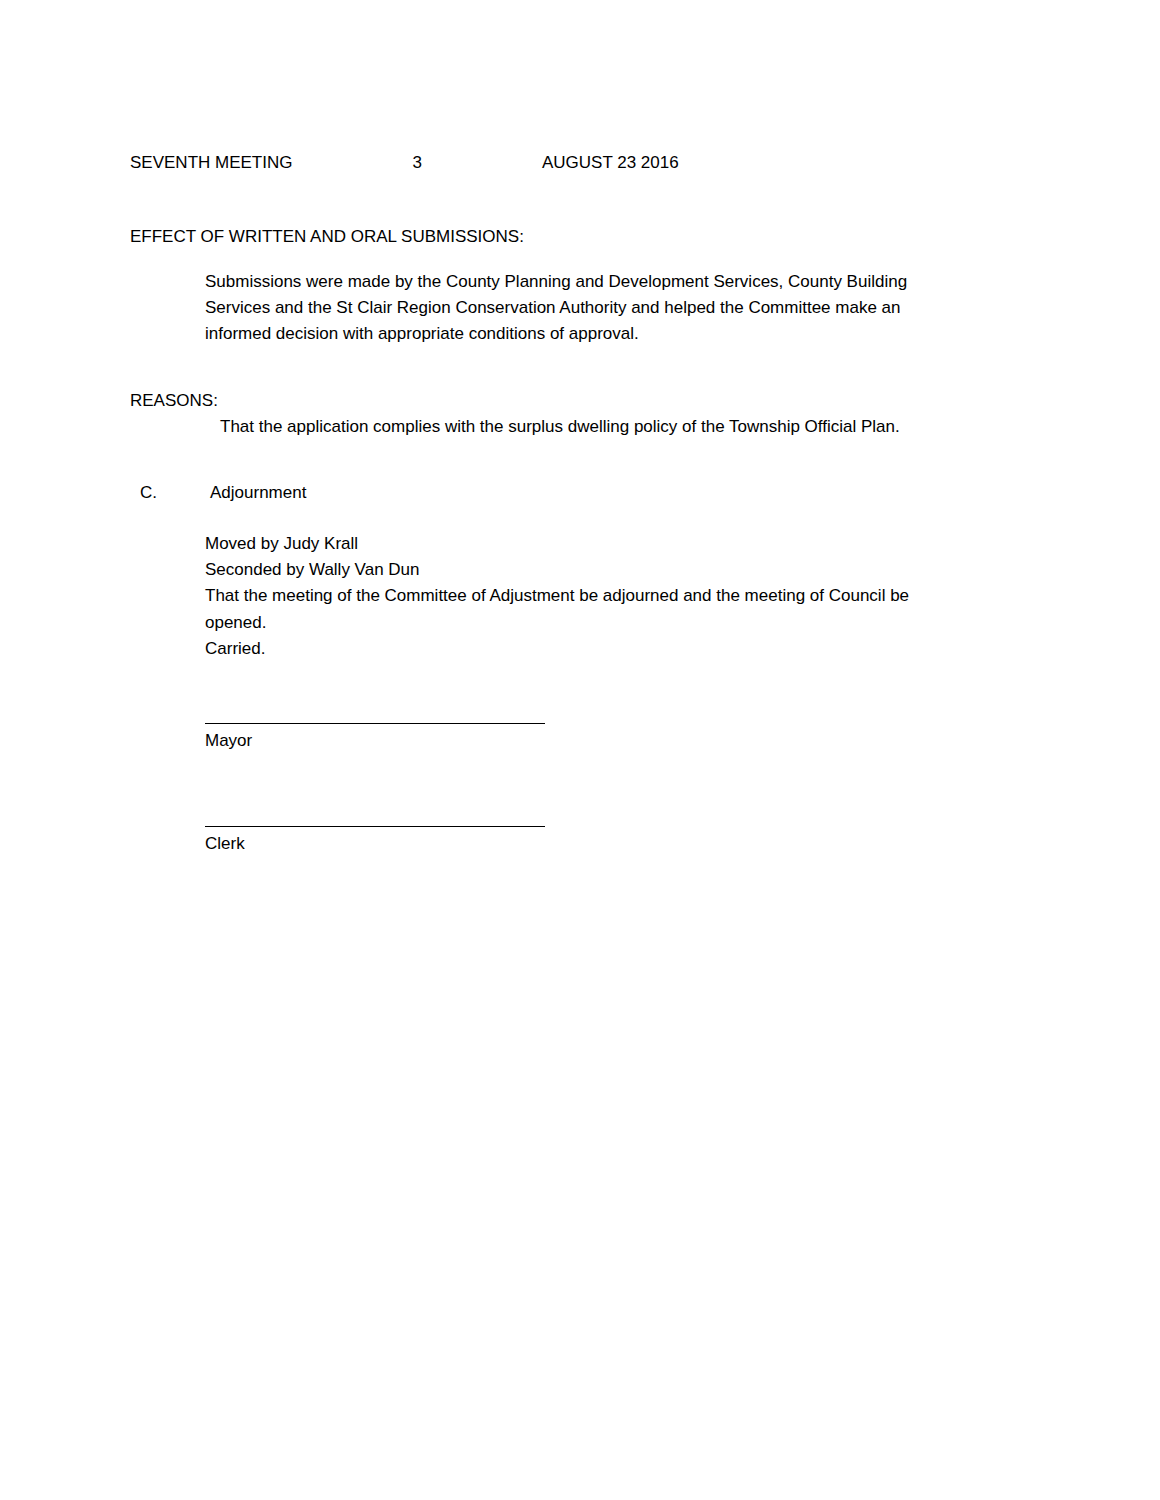SEVENTH MEETING 3 AUGUST 23 2016
EFFECT OF WRITTEN AND ORAL SUBMISSIONS:
Submissions were made by the County Planning and Development Services, County Building Services and the St Clair Region Conservation Authority and helped the Committee make an informed decision with appropriate conditions of approval.
REASONS:
That the application complies with the surplus dwelling policy of the Township Official Plan.
C. Adjournment
Moved by Judy Krall
Seconded by Wally Van Dun
That the meeting of the Committee of Adjustment be adjourned and the meeting of Council be opened.
Carried.
Mayor
Clerk